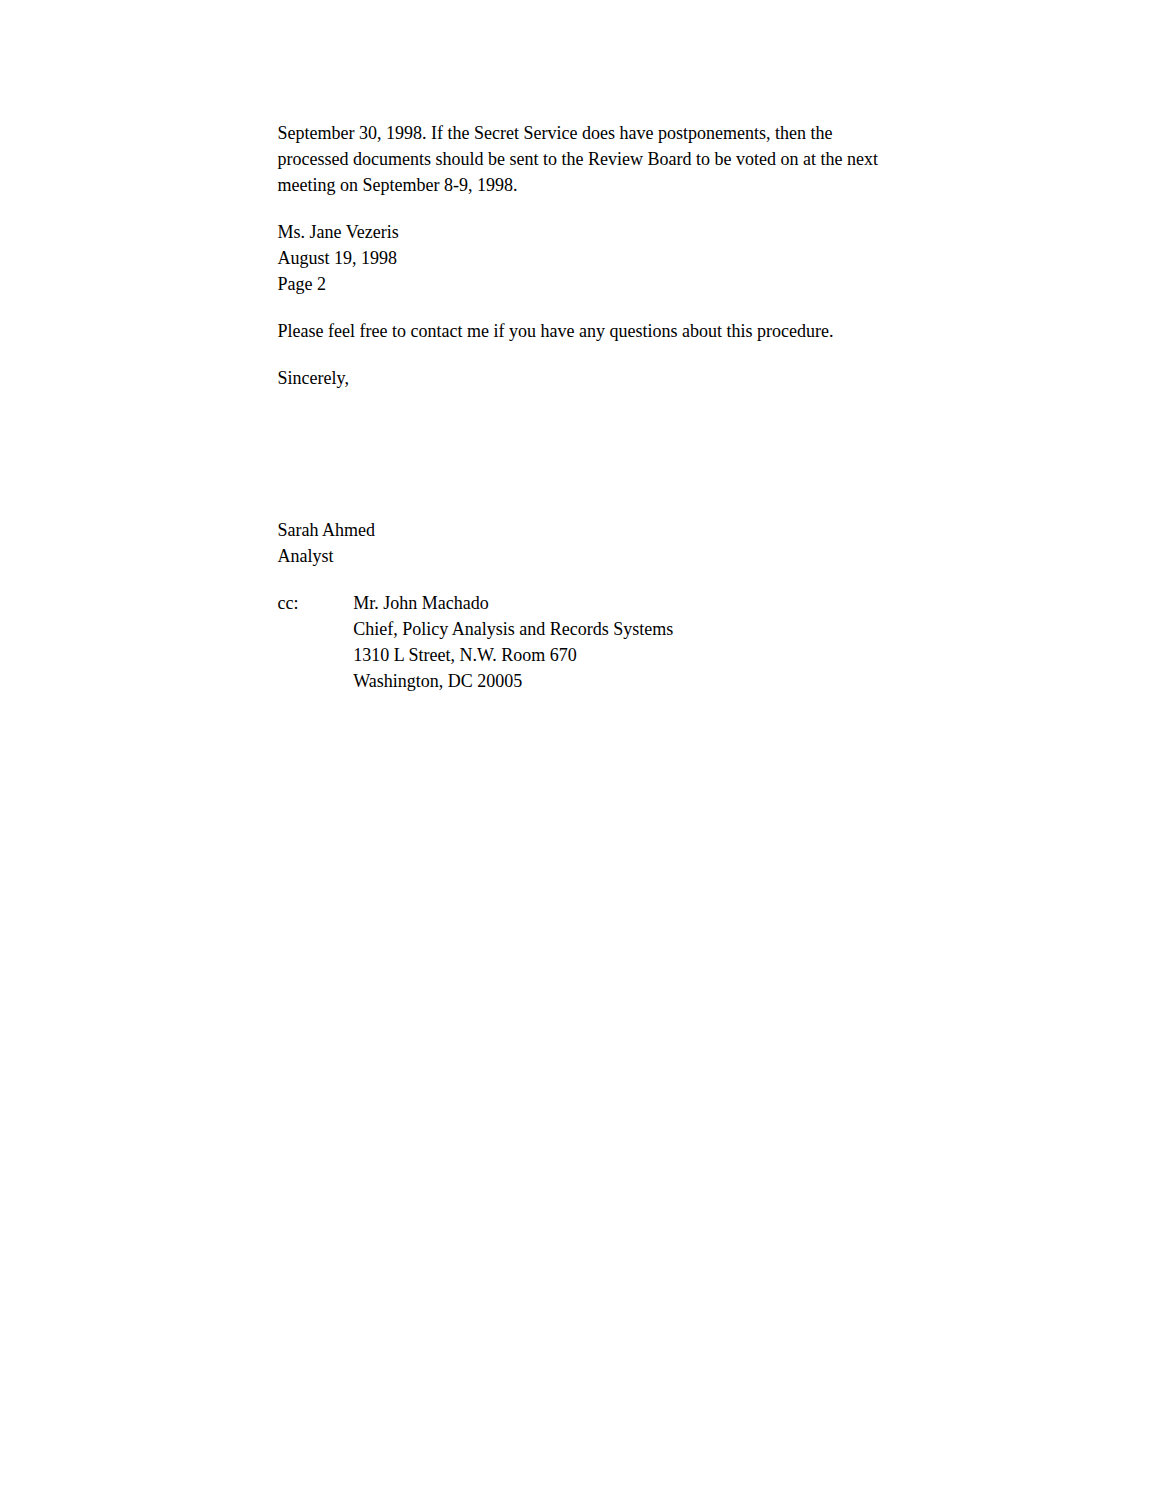September 30, 1998. If the Secret Service does have postponements, then the processed documents should be sent to the Review Board to be voted on at the next meeting on September 8-9, 1998.
Ms. Jane Vezeris
August 19, 1998
Page 2
Please feel free to contact me if you have any questions about this procedure.
Sincerely,
Sarah Ahmed
Analyst
cc:
Mr. John Machado
Chief, Policy Analysis and Records Systems
1310 L Street, N.W. Room 670
Washington, DC 20005